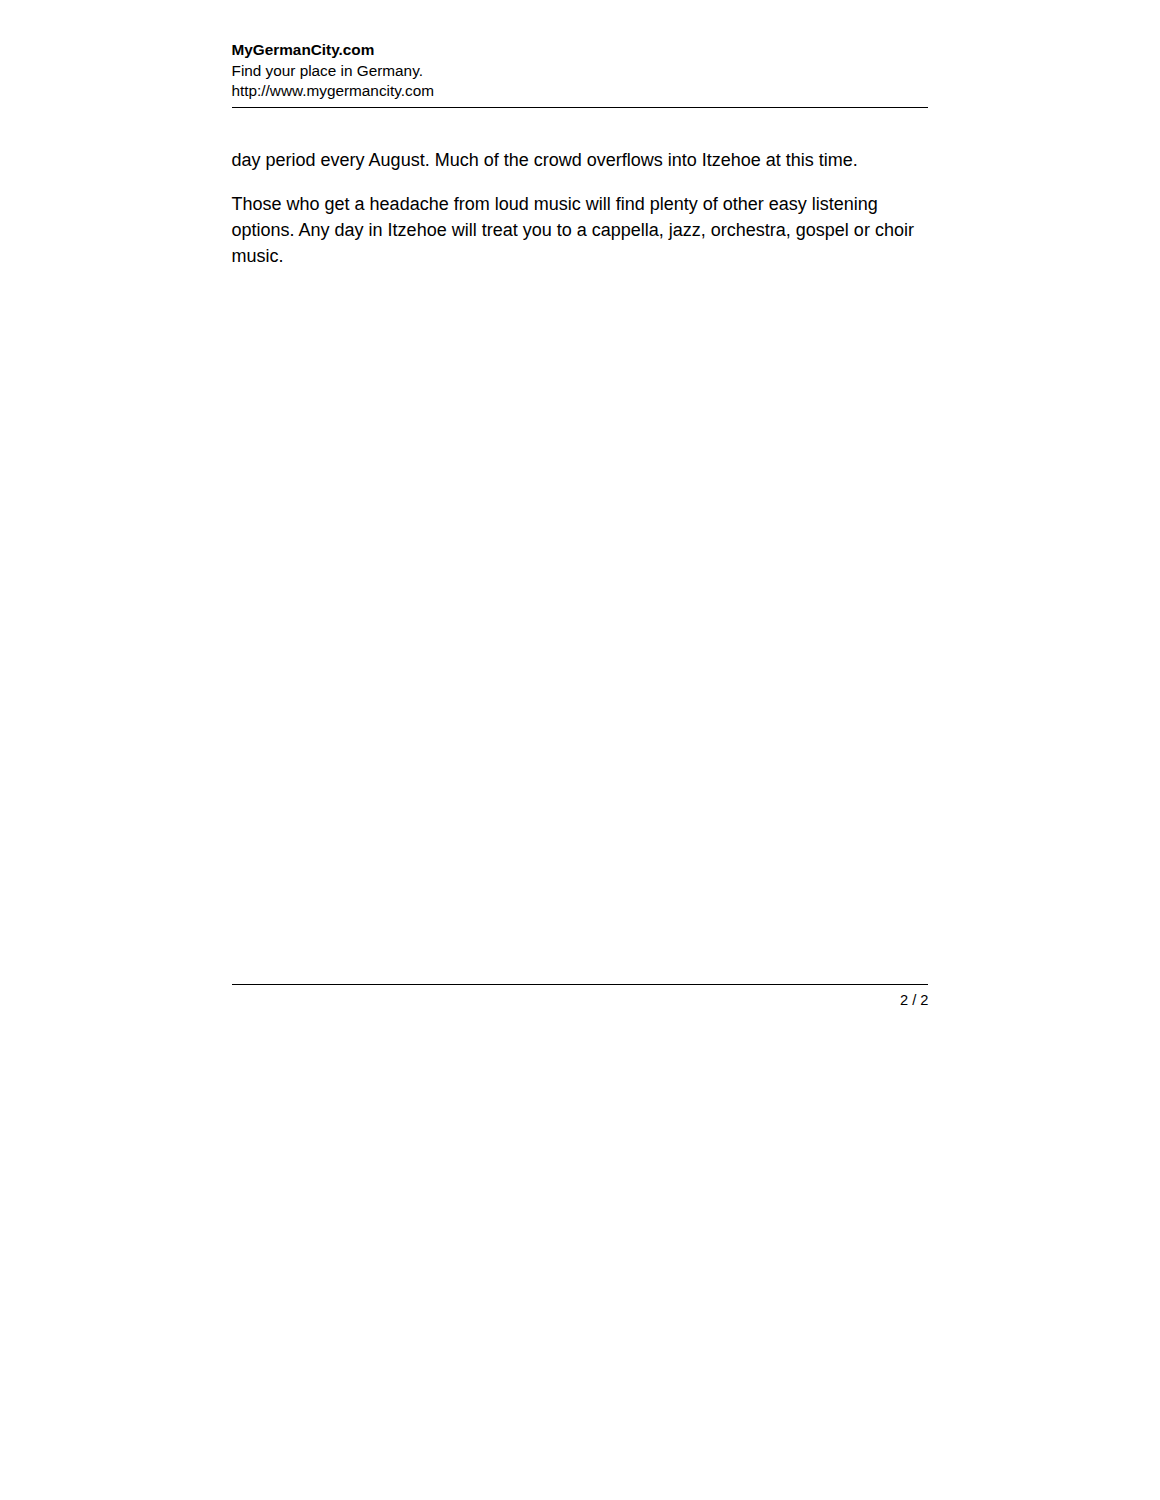MyGermanCity.com
Find your place in Germany.
http://www.mygermancity.com
day period every August. Much of the crowd overflows into Itzehoe at this time.
Those who get a headache from loud music will find plenty of other easy listening options. Any day in Itzehoe will treat you to a cappella, jazz, orchestra, gospel or choir music.
2 / 2